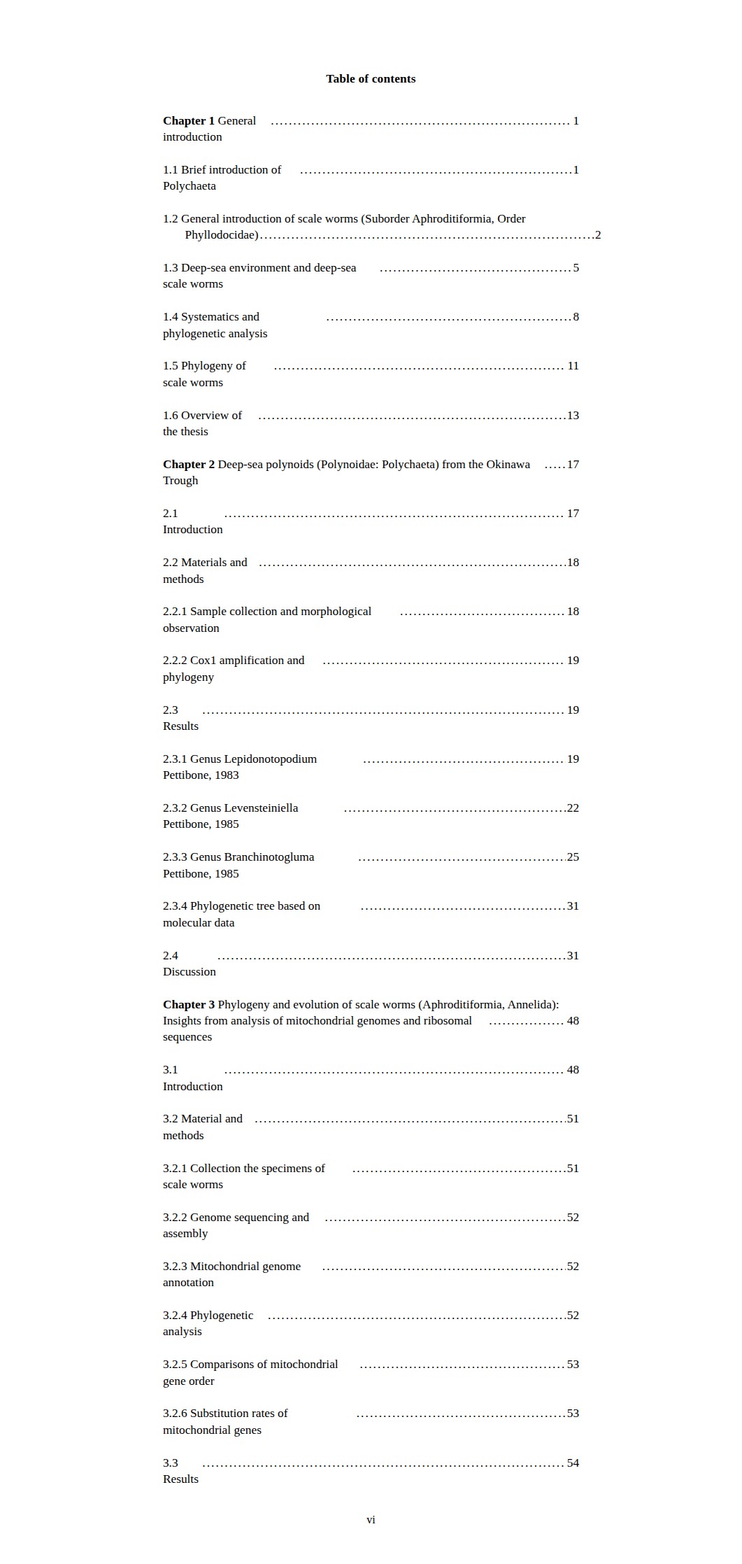Table of contents
Chapter 1 General introduction .................................................................................................. 1
1.1 Brief introduction of Polychaeta .............................................................................. 1
1.2 General introduction of scale worms (Suborder Aphroditiformia, Order Phyllodocidae) ................................................................................................................. 2
1.3 Deep-sea environment and deep-sea scale worms ................................................... 5
1.4 Systematics and phylogenetic analysis ..................................................................... 8
1.5 Phylogeny of scale worms ....................................................................................... 11
1.6 Overview of the thesis ............................................................................................. 13
Chapter 2 Deep-sea polynoids (Polynoidae: Polychaeta) from the Okinawa Trough ..... 17
2.1 Introduction ........................................................................................................... 17
2.2 Materials and methods ............................................................................................. 18
2.2.1 Sample collection and morphological observation .......................................... 18
2.2.2 Cox1 amplification and phylogeny ................................................................... 19
2.3 Results ................................................................................................................... 19
2.3.1 Genus Lepidonotopodium Pettibone, 1983 ..................................................... 19
2.3.2 Genus Levensteiniella Pettibone, 1985 ........................................................... 22
2.3.3 Genus Branchinotogluma Pettibone, 1985 ....................................................... 25
2.3.4 Phylogenetic tree based on molecular data ...................................................... 31
2.4 Discussion ............................................................................................................. 31
Chapter 3 Phylogeny and evolution of scale worms (Aphroditiformia, Annelida): Insights from analysis of mitochondrial genomes and ribosomal sequences ................... 48
3.1 Introduction ........................................................................................................... 48
3.2 Material and methods ............................................................................................... 51
3.2.1 Collection the specimens of scale worms ......................................................... 51
3.2.2 Genome sequencing and assembly ................................................................. 52
3.2.3 Mitochondrial genome annotation .................................................................. 52
3.2.4 Phylogenetic analysis ..................................................................................... 52
3.2.5 Comparisons of mitochondrial gene order ...................................................... 53
3.2.6 Substitution rates of mitochondrial genes ....................................................... 53
3.3 Results ................................................................................................................... 54
vi